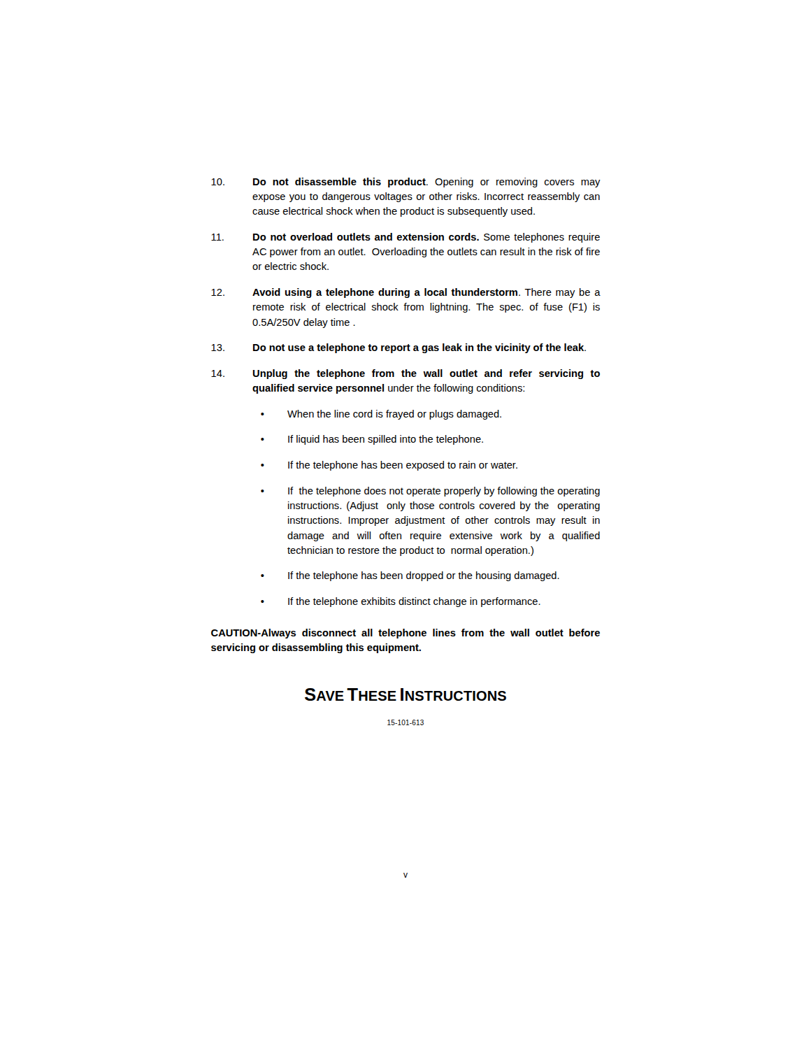10. Do not disassemble this product. Opening or removing covers may expose you to dangerous voltages or other risks. Incorrect reassembly can cause electrical shock when the product is subsequently used.
11. Do not overload outlets and extension cords. Some telephones require AC power from an outlet. Overloading the outlets can result in the risk of fire or electric shock.
12. Avoid using a telephone during a local thunderstorm. There may be a remote risk of electrical shock from lightning. The spec. of fuse (F1) is 0.5A/250V delay time .
13. Do not use a telephone to report a gas leak in the vicinity of the leak.
14. Unplug the telephone from the wall outlet and refer servicing to qualified service personnel under the following conditions:
•When the line cord is frayed or plugs damaged.
•If liquid has been spilled into the telephone.
•If the telephone has been exposed to rain or water.
•If the telephone does not operate properly by following the operating instructions. (Adjust only those controls covered by the operating instructions. Improper adjustment of other controls may result in damage and will often require extensive work by a qualified technician to restore the product to normal operation.)
•If the telephone has been dropped or the housing damaged.
•If the telephone exhibits distinct change in performance.
CAUTION-Always disconnect all telephone lines from the wall outlet before servicing or disassembling this equipment.
SAVE THESE INSTRUCTIONS
15-101-613
v